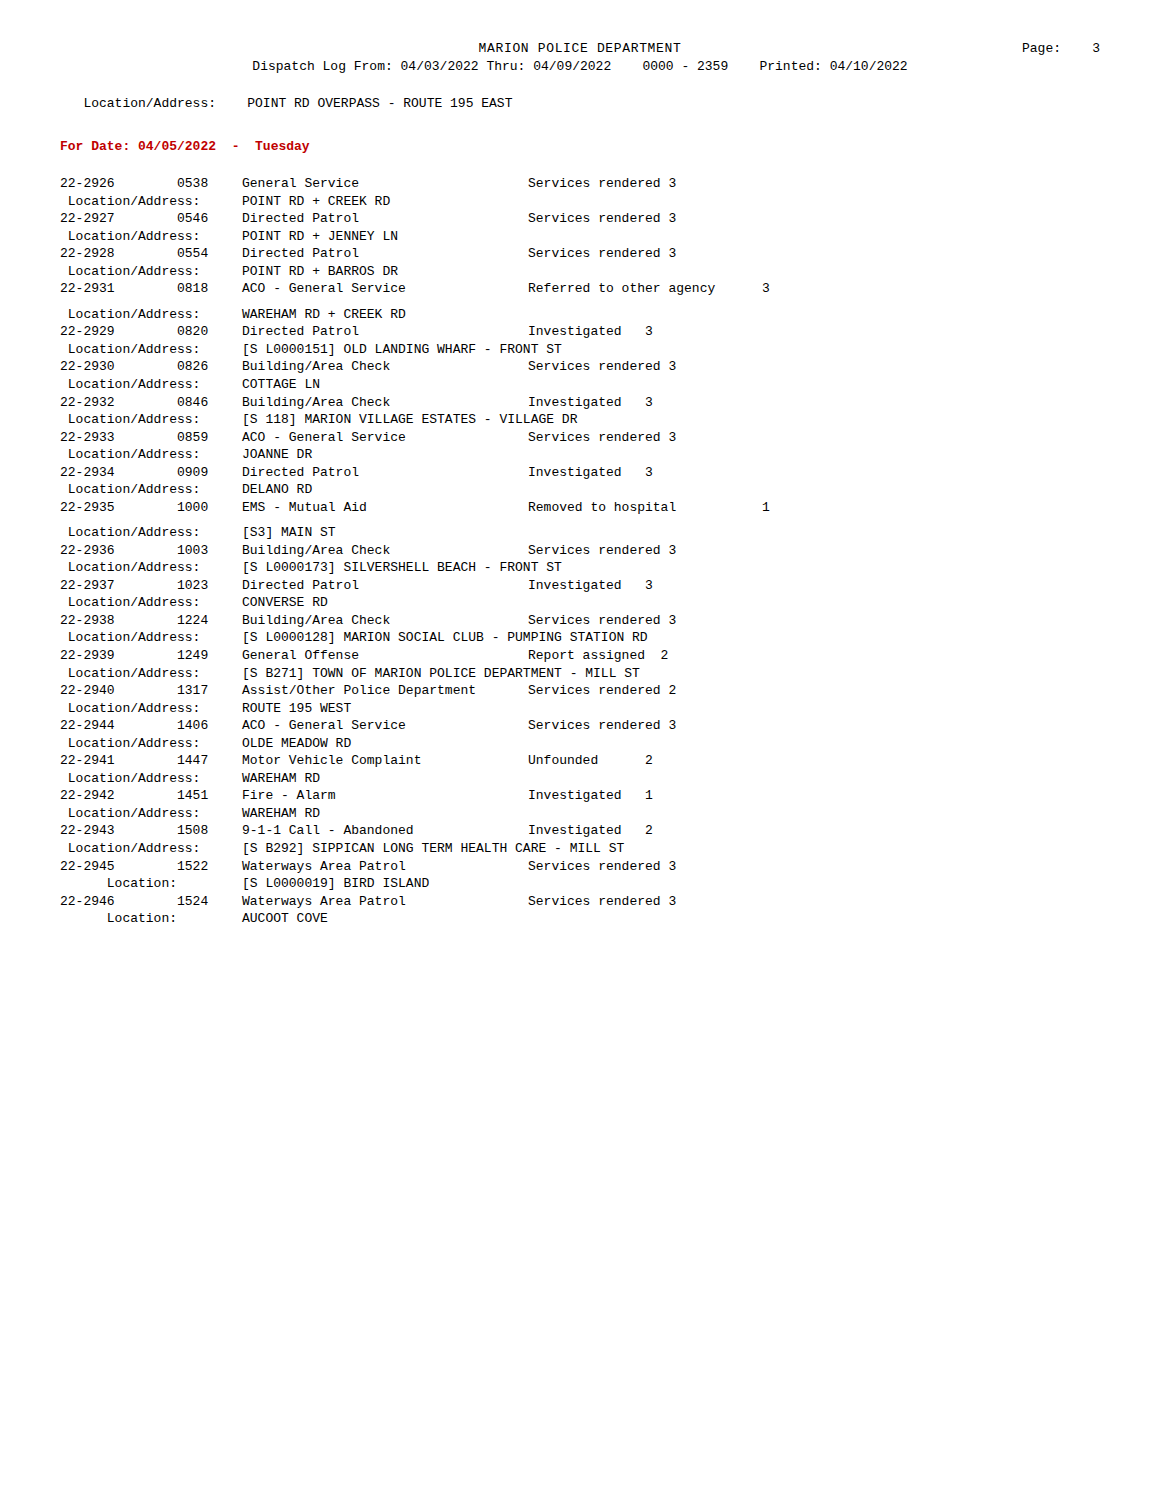Page: 3
MARION POLICE DEPARTMENT
Dispatch Log From: 04/03/2022 Thru: 04/09/2022 0000 - 2359 Printed: 04/10/2022
Location/Address: POINT RD OVERPASS - ROUTE 195 EAST
For Date: 04/05/2022 - Tuesday
| 22-2926 | 0538 | General Service | Services rendered 3 | |
| Location/Address: | POINT RD + CREEK RD |
| 22-2927 | 0546 | Directed Patrol | Services rendered 3 | |
| Location/Address: | POINT RD + JENNEY LN |
| 22-2928 | 0554 | Directed Patrol | Services rendered 3 | |
| Location/Address: | POINT RD + BARROS DR |
| 22-2931 | 0818 | ACO - General Service | Referred to other agency | 3 |
| Location/Address: | WAREHAM RD + CREEK RD |
| 22-2929 | 0820 | Directed Patrol | Investigated 3 | |
| Location/Address: | [S L0000151] OLD LANDING WHARF - FRONT ST |
| 22-2930 | 0826 | Building/Area Check | Services rendered 3 | |
| Location/Address: | COTTAGE LN |
| 22-2932 | 0846 | Building/Area Check | Investigated 3 | |
| Location/Address: | [S 118] MARION VILLAGE ESTATES - VILLAGE DR |
| 22-2933 | 0859 | ACO - General Service | Services rendered 3 | |
| Location/Address: | JOANNE DR |
| 22-2934 | 0909 | Directed Patrol | Investigated 3 | |
| Location/Address: | DELANO RD |
| 22-2935 | 1000 | EMS - Mutual Aid | Removed to hospital | 1 |
| Location/Address: | [S3] MAIN ST |
| 22-2936 | 1003 | Building/Area Check | Services rendered 3 | |
| Location/Address: | [S L0000173] SILVERSHELL BEACH - FRONT ST |
| 22-2937 | 1023 | Directed Patrol | Investigated 3 | |
| Location/Address: | CONVERSE RD |
| 22-2938 | 1224 | Building/Area Check | Services rendered 3 | |
| Location/Address: | [S L0000128] MARION SOCIAL CLUB - PUMPING STATION RD |
| 22-2939 | 1249 | General Offense | Report assigned 2 | |
| Location/Address: | [S B271] TOWN OF MARION POLICE DEPARTMENT - MILL ST |
| 22-2940 | 1317 | Assist/Other Police Department | Services rendered 2 | |
| Location/Address: | ROUTE 195 WEST |
| 22-2944 | 1406 | ACO - General Service | Services rendered 3 | |
| Location/Address: | OLDE MEADOW RD |
| 22-2941 | 1447 | Motor Vehicle Complaint | Unfounded 2 | |
| Location/Address: | WAREHAM RD |
| 22-2942 | 1451 | Fire - Alarm | Investigated 1 | |
| Location/Address: | WAREHAM RD |
| 22-2943 | 1508 | 9-1-1 Call - Abandoned | Investigated 2 | |
| Location/Address: | [S B292] SIPPICAN LONG TERM HEALTH CARE - MILL ST |
| 22-2945 | 1522 | Waterways Area Patrol | Services rendered 3 | |
| Location: | [S L0000019] BIRD ISLAND |
| 22-2946 | 1524 | Waterways Area Patrol | Services rendered 3 | |
| Location: | AUCOOT COVE |